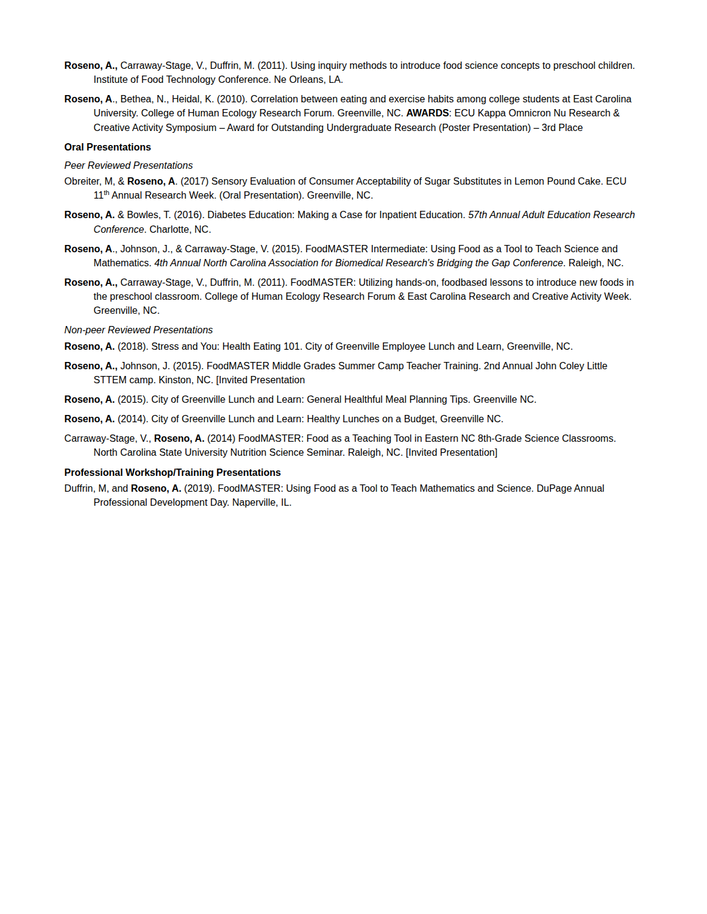Roseno, A., Carraway-Stage, V., Duffrin, M. (2011). Using inquiry methods to introduce food science concepts to preschool children. Institute of Food Technology Conference. Ne Orleans, LA.
Roseno, A., Bethea, N., Heidal, K. (2010). Correlation between eating and exercise habits among college students at East Carolina University. College of Human Ecology Research Forum. Greenville, NC. AWARDS: ECU Kappa Omnicron Nu Research & Creative Activity Symposium – Award for Outstanding Undergraduate Research (Poster Presentation) – 3rd Place
Oral Presentations
Peer Reviewed Presentations
Obreiter, M, & Roseno, A. (2017) Sensory Evaluation of Consumer Acceptability of Sugar Substitutes in Lemon Pound Cake. ECU 11th Annual Research Week. (Oral Presentation). Greenville, NC.
Roseno, A. & Bowles, T. (2016). Diabetes Education: Making a Case for Inpatient Education. 57th Annual Adult Education Research Conference. Charlotte, NC.
Roseno, A., Johnson, J., & Carraway-Stage, V. (2015). FoodMASTER Intermediate: Using Food as a Tool to Teach Science and Mathematics. 4th Annual North Carolina Association for Biomedical Research's Bridging the Gap Conference. Raleigh, NC.
Roseno, A., Carraway-Stage, V., Duffrin, M. (2011). FoodMASTER: Utilizing hands-on, foodbased lessons to introduce new foods in the preschool classroom. College of Human Ecology Research Forum & East Carolina Research and Creative Activity Week. Greenville, NC.
Non-peer Reviewed Presentations
Roseno, A. (2018). Stress and You: Health Eating 101. City of Greenville Employee Lunch and Learn, Greenville, NC.
Roseno, A., Johnson, J. (2015). FoodMASTER Middle Grades Summer Camp Teacher Training. 2nd Annual John Coley Little STTEM camp. Kinston, NC. [Invited Presentation
Roseno, A. (2015). City of Greenville Lunch and Learn: General Healthful Meal Planning Tips. Greenville NC.
Roseno, A. (2014). City of Greenville Lunch and Learn: Healthy Lunches on a Budget, Greenville NC.
Carraway-Stage, V., Roseno, A. (2014) FoodMASTER: Food as a Teaching Tool in Eastern NC 8th-Grade Science Classrooms. North Carolina State University Nutrition Science Seminar. Raleigh, NC. [Invited Presentation]
Professional Workshop/Training Presentations
Duffrin, M, and Roseno, A. (2019). FoodMASTER: Using Food as a Tool to Teach Mathematics and Science. DuPage Annual Professional Development Day. Naperville, IL.